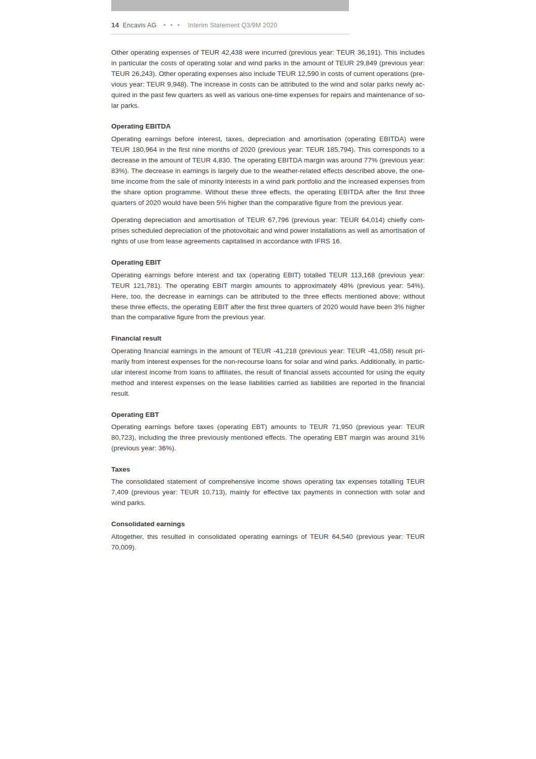14 Encavis AG • • • Interim Statement Q3/9M 2020
Other operating expenses of TEUR 42,438 were incurred (previous year: TEUR 36,191). This includes in particular the costs of operating solar and wind parks in the amount of TEUR 29,849 (previous year: TEUR 26,243). Other operating expenses also include TEUR 12,590 in costs of current operations (previous year: TEUR 9,948). The increase in costs can be attributed to the wind and solar parks newly acquired in the past few quarters as well as various one-time expenses for repairs and maintenance of solar parks.
Operating EBITDA
Operating earnings before interest, taxes, depreciation and amortisation (operating EBITDA) were TEUR 180,964 in the first nine months of 2020 (previous year: TEUR 185,794). This corresponds to a decrease in the amount of TEUR 4,830. The operating EBITDA margin was around 77% (previous year: 83%). The decrease in earnings is largely due to the weather-related effects described above, the one-time income from the sale of minority interests in a wind park portfolio and the increased expenses from the share option programme. Without these three effects, the operating EBITDA after the first three quarters of 2020 would have been 5% higher than the comparative figure from the previous year.
Operating depreciation and amortisation of TEUR 67,796 (previous year: TEUR 64,014) chiefly comprises scheduled depreciation of the photovoltaic and wind power installations as well as amortisation of rights of use from lease agreements capitalised in accordance with IFRS 16.
Operating EBIT
Operating earnings before interest and tax (operating EBIT) totalled TEUR 113,168 (previous year: TEUR 121,781). The operating EBIT margin amounts to approximately 48% (previous year: 54%). Here, too, the decrease in earnings can be attributed to the three effects mentioned above; without these three effects, the operating EBIT after the first three quarters of 2020 would have been 3% higher than the comparative figure from the previous year.
Financial result
Operating financial earnings in the amount of TEUR -41,218 (previous year: TEUR -41,058) result primarily from interest expenses for the non-recourse loans for solar and wind parks. Additionally, in particular interest income from loans to affiliates, the result of financial assets accounted for using the equity method and interest expenses on the lease liabilities carried as liabilities are reported in the financial result.
Operating EBT
Operating earnings before taxes (operating EBT) amounts to TEUR 71,950 (previous year: TEUR 80,723), including the three previously mentioned effects. The operating EBT margin was around 31% (previous year: 36%).
Taxes
The consolidated statement of comprehensive income shows operating tax expenses totalling TEUR 7,409 (previous year: TEUR 10,713), mainly for effective tax payments in connection with solar and wind parks.
Consolidated earnings
Altogether, this resulted in consolidated operating earnings of TEUR 64,540 (previous year: TEUR 70,009).